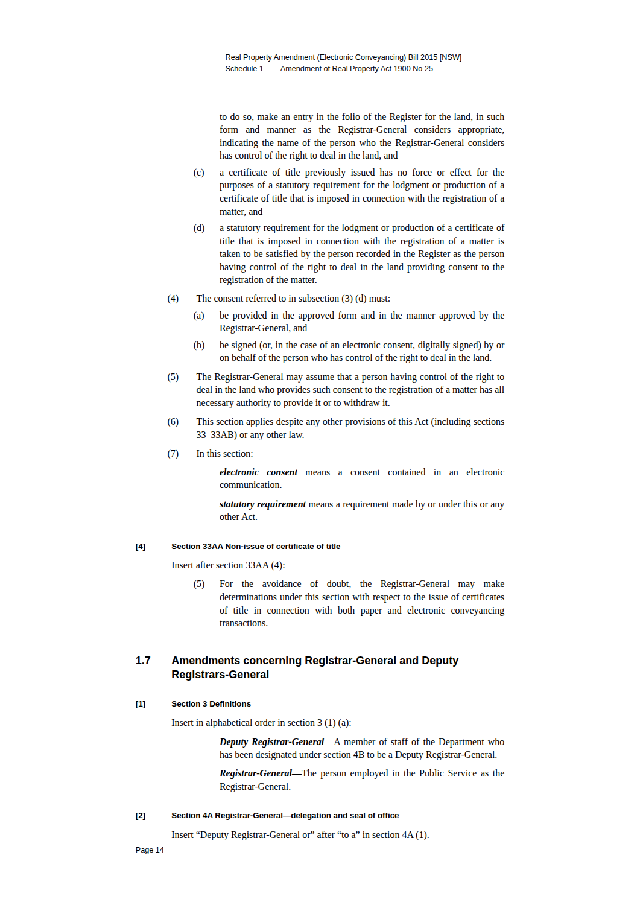Real Property Amendment (Electronic Conveyancing) Bill 2015 [NSW] Schedule 1 Amendment of Real Property Act 1900 No 25
to do so, make an entry in the folio of the Register for the land, in such form and manner as the Registrar-General considers appropriate, indicating the name of the person who the Registrar-General considers has control of the right to deal in the land, and
(c) a certificate of title previously issued has no force or effect for the purposes of a statutory requirement for the lodgment or production of a certificate of title that is imposed in connection with the registration of a matter, and
(d) a statutory requirement for the lodgment or production of a certificate of title that is imposed in connection with the registration of a matter is taken to be satisfied by the person recorded in the Register as the person having control of the right to deal in the land providing consent to the registration of the matter.
(4) The consent referred to in subsection (3) (d) must:
(a) be provided in the approved form and in the manner approved by the Registrar-General, and
(b) be signed (or, in the case of an electronic consent, digitally signed) by or on behalf of the person who has control of the right to deal in the land.
(5) The Registrar-General may assume that a person having control of the right to deal in the land who provides such consent to the registration of a matter has all necessary authority to provide it or to withdraw it.
(6) This section applies despite any other provisions of this Act (including sections 33–33AB) or any other law.
(7) In this section:
electronic consent means a consent contained in an electronic communication.
statutory requirement means a requirement made by or under this or any other Act.
[4] Section 33AA Non-issue of certificate of title
Insert after section 33AA (4):
(5) For the avoidance of doubt, the Registrar-General may make determinations under this section with respect to the issue of certificates of title in connection with both paper and electronic conveyancing transactions.
1.7 Amendments concerning Registrar-General and Deputy Registrars-General
[1] Section 3 Definitions
Insert in alphabetical order in section 3 (1) (a):
Deputy Registrar-General—A member of staff of the Department who has been designated under section 4B to be a Deputy Registrar-General.
Registrar-General—The person employed in the Public Service as the Registrar-General.
[2] Section 4A Registrar-General—delegation and seal of office
Insert “Deputy Registrar-General or” after “to a” in section 4A (1).
Page 14